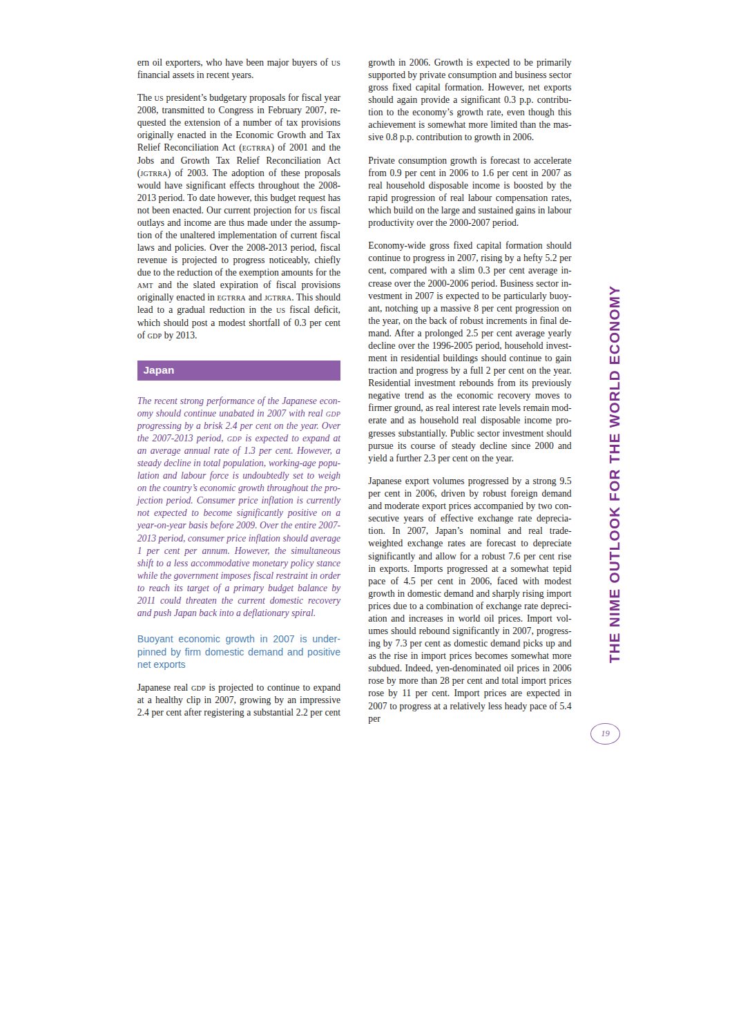THE NIME OUTLOOK FOR THE WORLD ECONOMY
ern oil exporters, who have been major buyers of us financial assets in recent years.
The us president’s budgetary proposals for fiscal year 2008, transmitted to Congress in February 2007, requested the extension of a number of tax provisions originally enacted in the Economic Growth and Tax Relief Reconciliation Act (egtrra) of 2001 and the Jobs and Growth Tax Relief Reconciliation Act (jgtrra) of 2003. The adoption of these proposals would have significant effects throughout the 2008-2013 period. To date however, this budget request has not been enacted. Our current projection for us fiscal outlays and income are thus made under the assumption of the unaltered implementation of current fiscal laws and policies. Over the 2008-2013 period, fiscal revenue is projected to progress noticeably, chiefly due to the reduction of the exemption amounts for the amt and the slated expiration of fiscal provisions originally enacted in egtrra and jgtrra. This should lead to a gradual reduction in the us fiscal deficit, which should post a modest shortfall of 0.3 per cent of gdp by 2013.
Japan
The recent strong performance of the Japanese economy should continue unabated in 2007 with real gdp progressing by a brisk 2.4 per cent on the year. Over the 2007-2013 period, gdp is expected to expand at an average annual rate of 1.3 per cent. However, a steady decline in total population, working-age population and labour force is undoubtedly set to weigh on the country’s economic growth throughout the projection period. Consumer price inflation is currently not expected to become significantly positive on a year-on-year basis before 2009. Over the entire 2007-2013 period, consumer price inflation should average 1 per cent per annum. However, the simultaneous shift to a less accommodative monetary policy stance while the government imposes fiscal restraint in order to reach its target of a primary budget balance by 2011 could threaten the current domestic recovery and push Japan back into a deflationary spiral.
Buoyant economic growth in 2007 is underpinned by firm domestic demand and positive net exports
Japanese real gdp is projected to continue to expand at a healthy clip in 2007, growing by an impressive 2.4 per cent after registering a substantial 2.2 per cent growth in 2006. Growth is expected to be primarily supported by private consumption and business sector gross fixed capital formation. However, net exports should again provide a significant 0.3 p.p. contribution to the economy’s growth rate, even though this achievement is somewhat more limited than the massive 0.8 p.p. contribution to growth in 2006.
Private consumption growth is forecast to accelerate from 0.9 per cent in 2006 to 1.6 per cent in 2007 as real household disposable income is boosted by the rapid progression of real labour compensation rates, which build on the large and sustained gains in labour productivity over the 2000-2007 period.
Economy-wide gross fixed capital formation should continue to progress in 2007, rising by a hefty 5.2 per cent, compared with a slim 0.3 per cent average increase over the 2000-2006 period. Business sector investment in 2007 is expected to be particularly buoyant, notching up a massive 8 per cent progression on the year, on the back of robust increments in final demand. After a prolonged 2.5 per cent average yearly decline over the 1996-2005 period, household investment in residential buildings should continue to gain traction and progress by a full 2 per cent on the year. Residential investment rebounds from its previously negative trend as the economic recovery moves to firmer ground, as real interest rate levels remain moderate and as household real disposable income progresses substantially. Public sector investment should pursue its course of steady decline since 2000 and yield a further 2.3 per cent on the year.
Japanese export volumes progressed by a strong 9.5 per cent in 2006, driven by robust foreign demand and moderate export prices accompanied by two consecutive years of effective exchange rate depreciation. In 2007, Japan’s nominal and real trade-weighted exchange rates are forecast to depreciate significantly and allow for a robust 7.6 per cent rise in exports. Imports progressed at a somewhat tepid pace of 4.5 per cent in 2006, faced with modest growth in domestic demand and sharply rising import prices due to a combination of exchange rate depreciation and increases in world oil prices. Import volumes should rebound significantly in 2007, progressing by 7.3 per cent as domestic demand picks up and as the rise in import prices becomes somewhat more subdued. Indeed, yen-denominated oil prices in 2006 rose by more than 28 per cent and total import prices rose by 11 per cent. Import prices are expected in 2007 to progress at a relatively less heady pace of 5.4 per
19